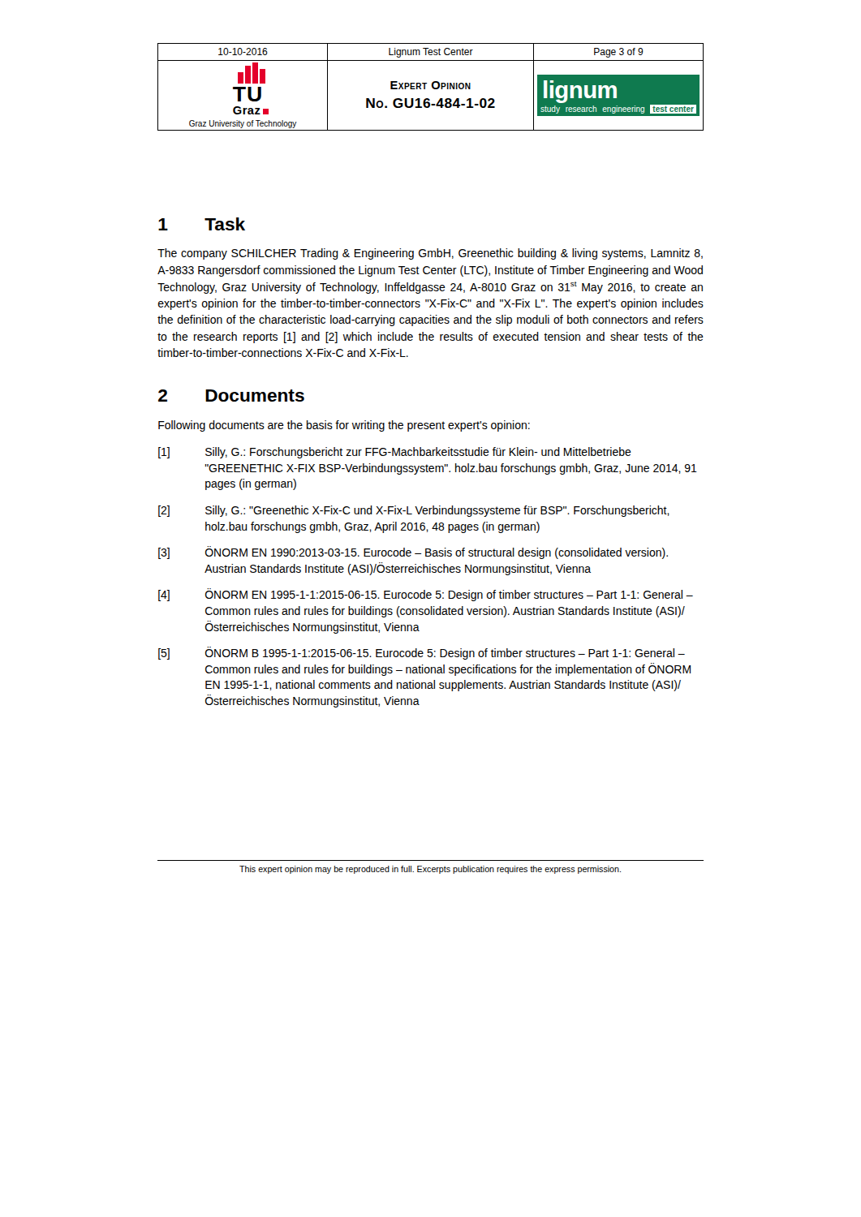| 10-10-2016 | Lignum Test Center | Page 3 of 9 |
| TU Graz Graz University of Technology | Expert Opinion No. GU16-484-1-02 | lignum study research engineering test center |
1 Task
The company SCHILCHER Trading & Engineering GmbH, Greenethic building & living systems, Lamnitz 8, A-9833 Rangersdorf commissioned the Lignum Test Center (LTC), Institute of Timber Engineering and Wood Technology, Graz University of Technology, Inffeldgasse 24, A-8010 Graz on 31st May 2016, to create an expert's opinion for the timber-to-timber-connectors "X-Fix-C" and "X-Fix L". The expert's opinion includes the definition of the characteristic load-carrying capacities and the slip moduli of both connectors and refers to the research reports [1] and [2] which include the results of executed tension and shear tests of the timber-to-timber-connections X-Fix-C and X-Fix-L.
2 Documents
Following documents are the basis for writing the present expert's opinion:
[1]
Silly, G.: Forschungsbericht zur FFG-Machbarkeitsstudie für Klein- und Mittelbetriebe "GREENETHIC X-FIX BSP-Verbindungssystem". holz.bau forschungs gmbh, Graz, June 2014, 91 pages (in german)
[2]
Silly, G.: "Greenethic X-Fix-C und X-Fix-L Verbindungssysteme für BSP". Forschungsbericht, holz.bau forschungs gmbh, Graz, April 2016, 48 pages (in german)
[3]
ÖNORM EN 1990:2013-03-15. Eurocode – Basis of structural design (consolidated version). Austrian Standards Institute (ASI)/Österreichisches Normungsinstitut, Vienna
[4]
ÖNORM EN 1995-1-1:2015-06-15. Eurocode 5: Design of timber structures – Part 1-1: General – Common rules and rules for buildings (consolidated version). Austrian Standards Institute (ASI)/ Österreichisches Normungsinstitut, Vienna
[5]
ÖNORM B 1995-1-1:2015-06-15. Eurocode 5: Design of timber structures – Part 1-1: General – Common rules and rules for buildings – national specifications for the implementation of ÖNORM EN 1995-1-1, national comments and national supplements. Austrian Standards Institute (ASI)/ Österreichisches Normungsinstitut, Vienna
This expert opinion may be reproduced in full. Excerpts publication requires the express permission.